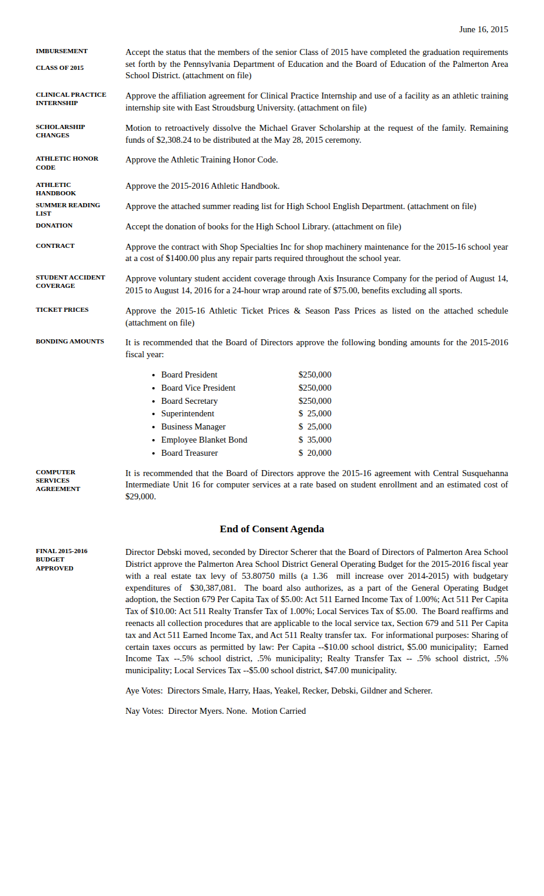June 16, 2015
| IMBURSEMENT CLASS OF 2015 | Accept the status that the members of the senior Class of 2015 have completed the graduation requirements set forth by the Pennsylvania Department of Education and the Board of Education of the Palmerton Area School District. (attachment on file) |
| CLINICAL PRACTICE INTERNSHIP | Approve the affiliation agreement for Clinical Practice Internship and use of a facility as an athletic training internship site with East Stroudsburg University. (attachment on file) |
| SCHOLARSHIP CHANGES | Motion to retroactively dissolve the Michael Graver Scholarship at the request of the family. Remaining funds of $2,308.24 to be distributed at the May 28, 2015 ceremony. |
| ATHLETIC HONOR CODE | Approve the Athletic Training Honor Code. |
| ATHLETIC HANDBOOK | Approve the 2015-2016 Athletic Handbook. |
| SUMMER READING LIST | Approve the attached summer reading list for High School English Department. (attachment on file) |
| DONATION | Accept the donation of books for the High School Library. (attachment on file) |
| CONTRACT | Approve the contract with Shop Specialties Inc for shop machinery maintenance for the 2015-16 school year at a cost of $1400.00 plus any repair parts required throughout the school year. |
| STUDENT ACCIDENT COVERAGE | Approve voluntary student accident coverage through Axis Insurance Company for the period of August 14, 2015 to August 14, 2016 for a 24-hour wrap around rate of $75.00, benefits excluding all sports. |
| TICKET PRICES | Approve the 2015-16 Athletic Ticket Prices & Season Pass Prices as listed on the attached schedule (attachment on file) |
| BONDING AMOUNTS | It is recommended that the Board of Directors approve the following bonding amounts for the 2015-2016 fiscal year: Board President $250,000 Board Vice President $250,000 Board Secretary $250,000 Superintendent $ 25,000 Business Manager $ 25,000 Employee Blanket Bond $ 35,000 Board Treasurer $ 20,000 |
| COMPUTER SERVICES AGREEMENT | It is recommended that the Board of Directors approve the 2015-16 agreement with Central Susquehanna Intermediate Unit 16 for computer services at a rate based on student enrollment and an estimated cost of $29,000. |
End of Consent Agenda
| FINAL 2015-2016 BUDGET APPROVED | Director Debski moved, seconded by Director Scherer that the Board of Directors of Palmerton Area School District approve the Palmerton Area School District General Operating Budget for the 2015-2016 fiscal year with a real estate tax levy of 53.80750 mills (a 1.36 mill increase over 2014-2015) with budgetary expenditures of $30,387,081. The board also authorizes, as a part of the General Operating Budget adoption, the Section 679 Per Capita Tax of $5.00: Act 511 Earned Income Tax of 1.00%; Act 511 Per Capita Tax of $10.00: Act 511 Realty Transfer Tax of 1.00%; Local Services Tax of $5.00. The Board reaffirms and reenacts all collection procedures that are applicable to the local service tax, Section 679 and 511 Per Capita tax and Act 511 Earned Income Tax, and Act 511 Realty transfer tax. For informational purposes: Sharing of certain taxes occurs as permitted by law: Per Capita --$10.00 school district, $5.00 municipality; Earned Income Tax --.5% school district, .5% municipality; Realty Transfer Tax -- .5% school district, .5% municipality; Local Services Tax --$5.00 school district, $47.00 municipality. Aye Votes: Directors Smale, Harry, Haas, Yeakel, Recker, Debski, Gildner and Scherer. Nay Votes: Director Myers. None. Motion Carried |